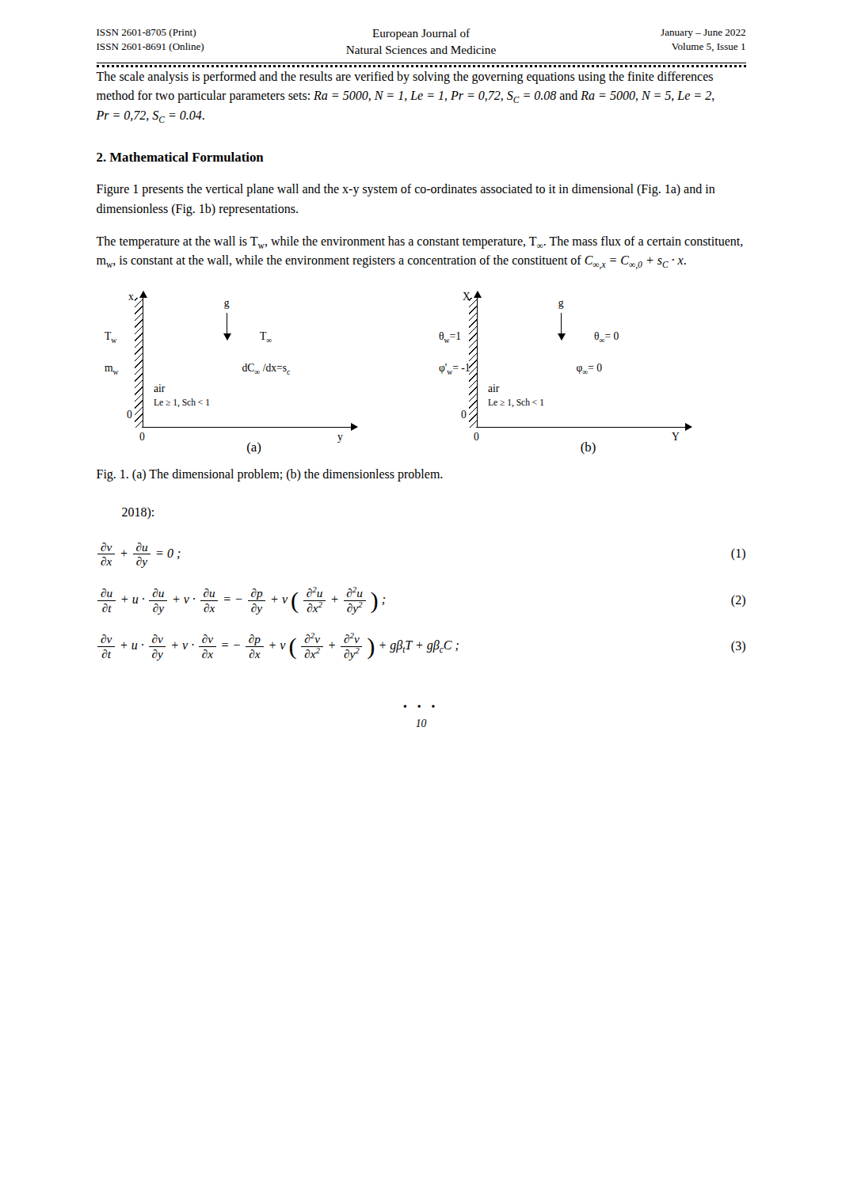ISSN 2601-8705 (Print)
ISSN 2601-8691 (Online)
European Journal of
Natural Sciences and Medicine
January – June 2022
Volume 5, Issue 1
The scale analysis is performed and the results are verified by solving the governing equations using the finite differences method for two particular parameters sets: Ra = 5000, N = 1, Le = 1, Pr = 0,72, SC = 0.08 and Ra = 5000, N = 5, Le = 2, Pr = 0,72, SC = 0.04.
2. Mathematical Formulation
Figure 1 presents the vertical plane wall and the x-y system of co-ordinates associated to it in dimensional (Fig. 1a) and in dimensionless (Fig. 1b) representations.
The temperature at the wall is Tw, while the environment has a constant temperature, T∞. The mass flux of a certain constituent, mw, is constant at the wall, while the environment registers a concentration of the constituent of C∞,x = C∞,0 + sC · x.
x
y 0 0
g
Tw mw air Le ≥ 1, Sch < 1 T∞ dC∞ /dx=sc (a)
X
Y 0 0
g
θw=1 φ'w= -1 air Le ≥ 1, Sch < 1 θ∞= 0 φ∞= 0 (b)
Fig. 1. (a) The dimensional problem; (b) the dimensionless problem.
2018):
∂v∂x + ∂u∂y = 0 ;
(1)
∂u∂t + u · ∂u∂y + v · ∂u∂x = − ∂p∂y + ν ( ∂2u∂x2 + ∂2u∂y2 ) ;
(2)
∂v∂t + u · ∂v∂y + v · ∂v∂x = − ∂p∂x + ν ( ∂2v∂x2 + ∂2v∂y2 ) + gβtT + gβcC ;
(3)
• • •
10